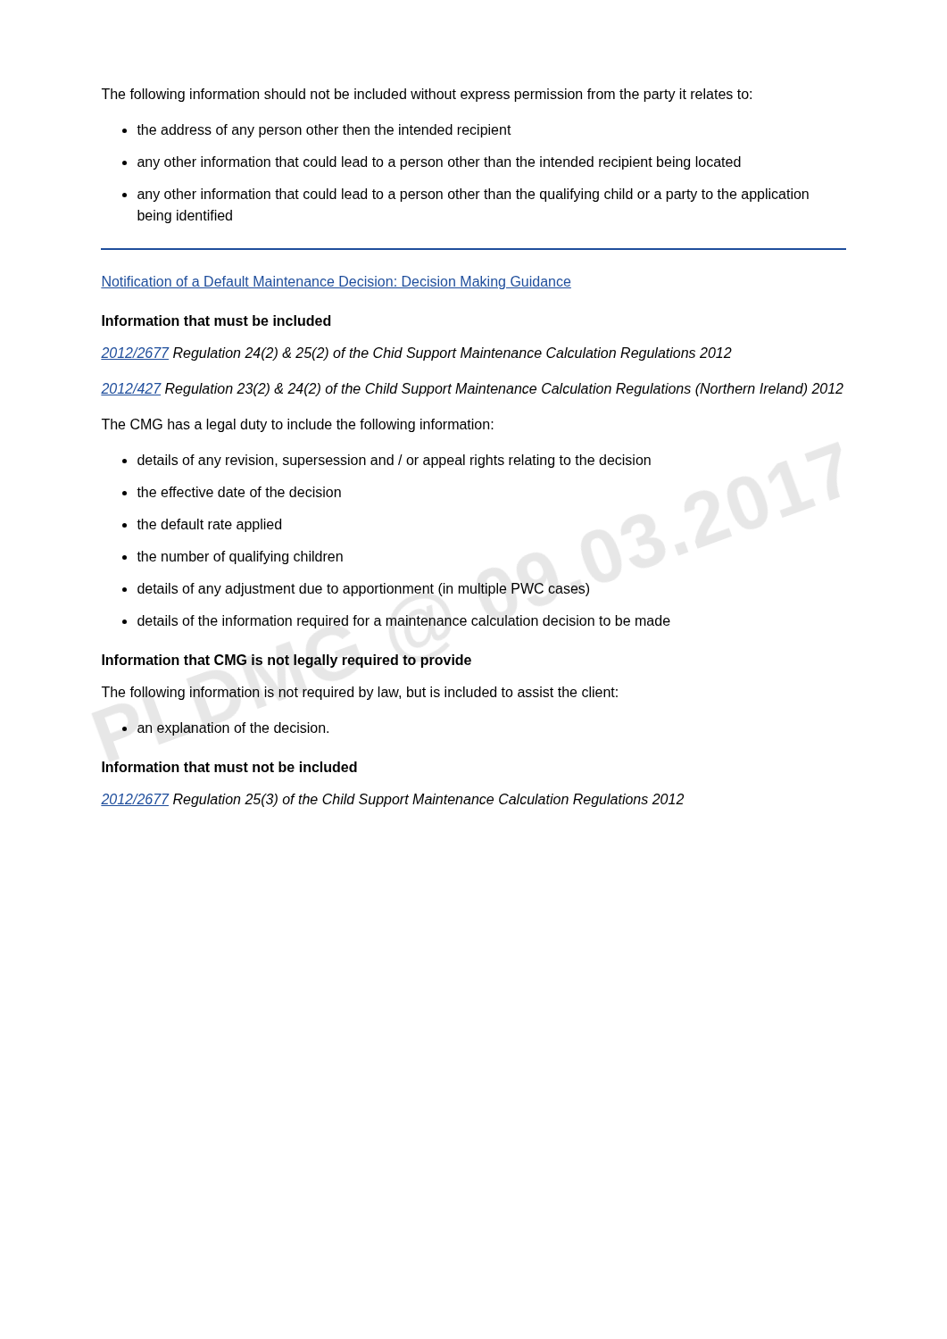PLDMG @ 09.03.2017
The following information should not be included without express permission from the party it relates to:
the address of any person other then the intended recipient
any other information that could lead to a person other than the intended recipient being located
any other information that could lead to a person other than the qualifying child or a party to the application being identified
Notification of a Default Maintenance Decision: Decision Making Guidance
Information that must be included
2012/2677 Regulation 24(2) & 25(2) of the Chid Support Maintenance Calculation Regulations 2012
2012/427 Regulation 23(2) & 24(2) of the Child Support Maintenance Calculation Regulations (Northern Ireland) 2012
The CMG has a legal duty to include the following information:
details of any revision, supersession and / or appeal rights relating to the decision
the effective date of the decision
the default rate applied
the number of qualifying children
details of any adjustment due to apportionment (in multiple PWC cases)
details of the information required for a maintenance calculation decision to be made
Information that CMG is not legally required to provide
The following information is not required by law, but is included to assist the client:
an explanation of the decision.
Information that must not be included
2012/2677 Regulation 25(3) of the Child Support Maintenance Calculation Regulations 2012